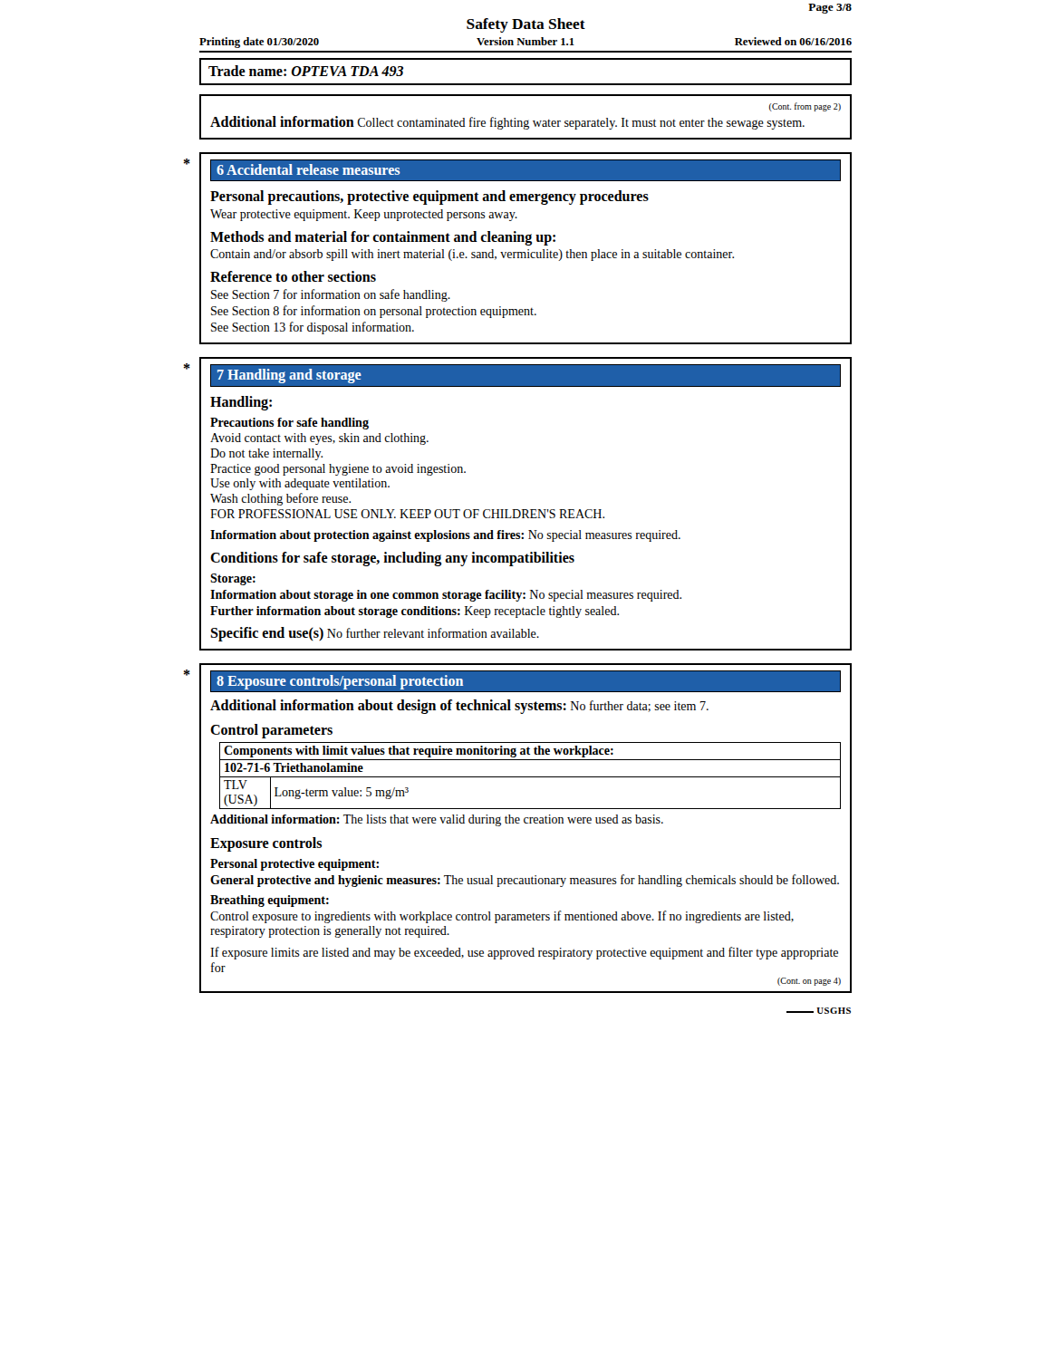Page 3/8
Safety Data Sheet
Printing date 01/30/2020
Version Number 1.1
Reviewed on 06/16/2016
Trade name: OPTEVA TDA 493
(Cont. from page 2)
Additional information Collect contaminated fire fighting water separately. It must not enter the sewage system.
*
6 Accidental release measures
Personal precautions, protective equipment and emergency procedures
Wear protective equipment. Keep unprotected persons away.
Methods and material for containment and cleaning up:
Contain and/or absorb spill with inert material (i.e. sand, vermiculite) then place in a suitable container.
Reference to other sections
See Section 7 for information on safe handling.
See Section 8 for information on personal protection equipment.
See Section 13 for disposal information.
*
7 Handling and storage
Handling:
Precautions for safe handling
Avoid contact with eyes, skin and clothing.
Do not take internally.
Practice good personal hygiene to avoid ingestion.
Use only with adequate ventilation.
Wash clothing before reuse.
FOR PROFESSIONAL USE ONLY. KEEP OUT OF CHILDREN'S REACH.
Information about protection against explosions and fires: No special measures required.
Conditions for safe storage, including any incompatibilities
Storage:
Information about storage in one common storage facility: No special measures required.
Further information about storage conditions: Keep receptacle tightly sealed.
Specific end use(s) No further relevant information available.
*
8 Exposure controls/personal protection
Additional information about design of technical systems: No further data; see item 7.
Control parameters
| | Components with limit values that require monitoring at the workplace: |
| | 102-71-6 Triethanolamine |
| | TLV (USA) | Long-term value: 5 mg/m³ |
Additional information: The lists that were valid during the creation were used as basis.
Exposure controls
Personal protective equipment:
General protective and hygienic measures: The usual precautionary measures for handling chemicals should be followed.
Breathing equipment:
Control exposure to ingredients with workplace control parameters if mentioned above. If no ingredients are listed, respiratory protection is generally not required.
If exposure limits are listed and may be exceeded, use approved respiratory protective equipment and filter type appropriate for
(Cont. on page 4)
USGHS